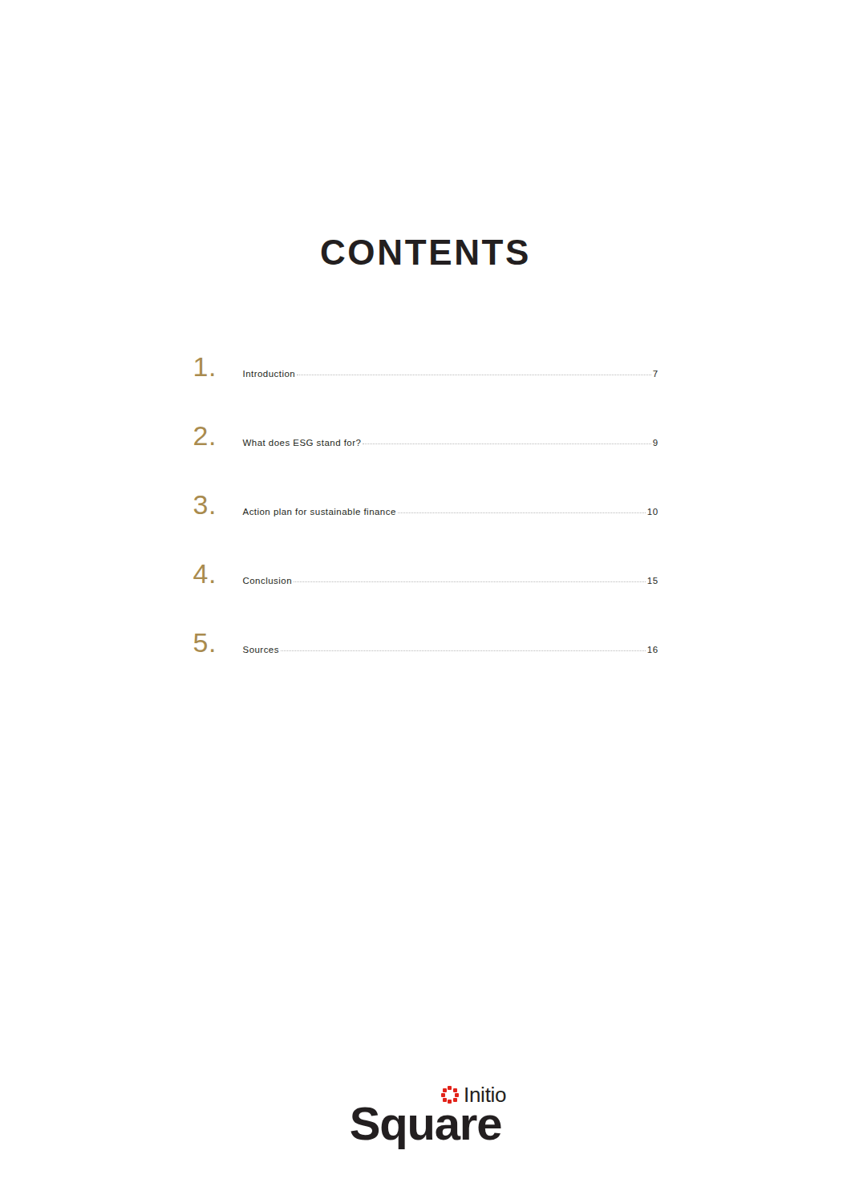CONTENTS
1.
Introduction 7
2.
What does ESG stand for? 9
3.
Action plan for sustainable finance 10
4.
Conclusion 15
5.
Sources 16
Initio
Square